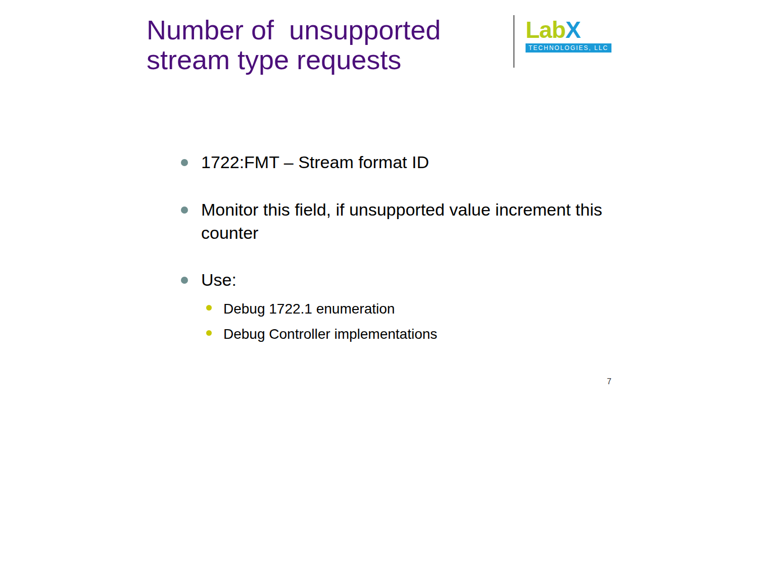Number of unsupported stream type requests
Lab X
TECHNOLOGIES, LLC
1722:FMT – Stream format ID
Monitor this field, if unsupported value increment this counter
Use:
Debug 1722.1 enumeration
Debug Controller implementations
7